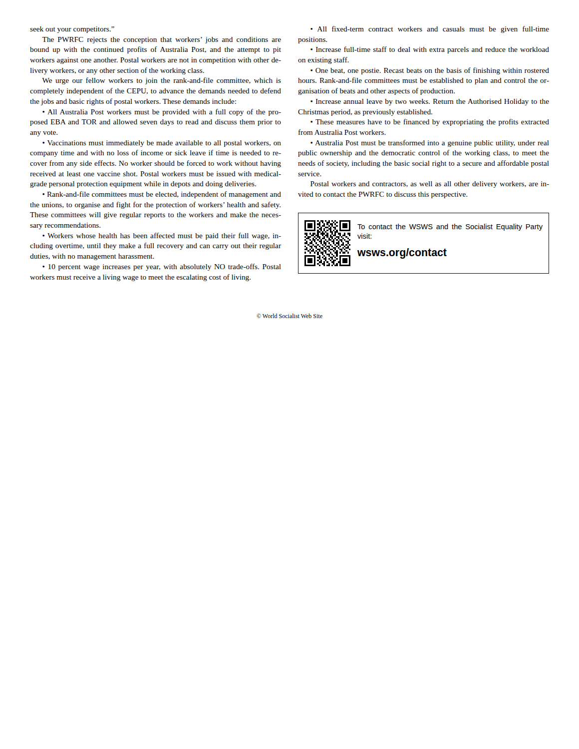seek out your competitors.”
The PWRFC rejects the conception that workers’ jobs and conditions are bound up with the continued profits of Australia Post, and the attempt to pit workers against one another. Postal workers are not in competition with other delivery workers, or any other section of the working class.
We urge our fellow workers to join the rank-and-file committee, which is completely independent of the CEPU, to advance the demands needed to defend the jobs and basic rights of postal workers. These demands include:
• All Australia Post workers must be provided with a full copy of the proposed EBA and TOR and allowed seven days to read and discuss them prior to any vote.
• Vaccinations must immediately be made available to all postal workers, on company time and with no loss of income or sick leave if time is needed to recover from any side effects. No worker should be forced to work without having received at least one vaccine shot. Postal workers must be issued with medical-grade personal protection equipment while in depots and doing deliveries.
• Rank-and-file committees must be elected, independent of management and the unions, to organise and fight for the protection of workers’ health and safety. These committees will give regular reports to the workers and make the necessary recommendations.
• Workers whose health has been affected must be paid their full wage, including overtime, until they make a full recovery and can carry out their regular duties, with no management harassment.
• 10 percent wage increases per year, with absolutely NO trade-offs. Postal workers must receive a living wage to meet the escalating cost of living.
• All fixed-term contract workers and casuals must be given full-time positions.
• Increase full-time staff to deal with extra parcels and reduce the workload on existing staff.
• One beat, one postie. Recast beats on the basis of finishing within rostered hours. Rank-and-file committees must be established to plan and control the organisation of beats and other aspects of production.
• Increase annual leave by two weeks. Return the Authorised Holiday to the Christmas period, as previously established.
• These measures have to be financed by expropriating the profits extracted from Australia Post workers.
• Australia Post must be transformed into a genuine public utility, under real public ownership and the democratic control of the working class, to meet the needs of society, including the basic social right to a secure and affordable postal service.
Postal workers and contractors, as well as all other delivery workers, are invited to contact the PWRFC to discuss this perspective.
To contact the WSWS and the Socialist Equality Party visit: wsws.org/contact
© World Socialist Web Site